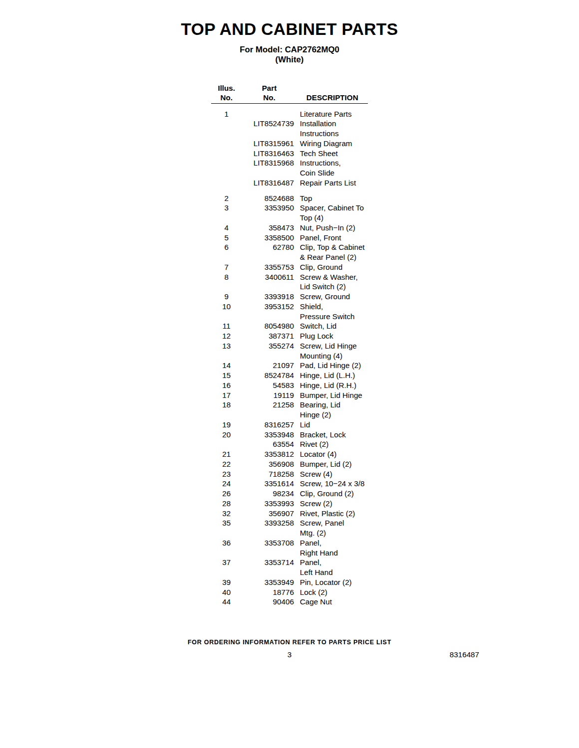TOP AND CABINET PARTS
For Model: CAP2762MQ0
(White)
| Illus. | Part | |
| --- | --- | --- |
| No. | No. | DESCRIPTION |
| 1 | | Literature Parts |
| | LIT8524739 | Installation Instructions |
| | LIT8315961 | Wiring Diagram |
| | LIT8316463 | Tech Sheet |
| | LIT8315968 | Instructions, Coin Slide |
| | LIT8316487 | Repair Parts List |
| 2 | 8524688 | Top |
| 3 | 3353950 | Spacer, Cabinet To Top (4) |
| 4 | 358473 | Nut, Push−In (2) |
| 5 | 3358500 | Panel, Front |
| 6 | 62780 | Clip, Top & Cabinet & Rear Panel (2) |
| 7 | 3355753 | Clip, Ground |
| 8 | 3400611 | Screw & Washer, Lid Switch (2) |
| 9 | 3393918 | Screw, Ground |
| 10 | 3953152 | Shield, Pressure Switch |
| 11 | 8054980 | Switch, Lid |
| 12 | 387371 | Plug Lock |
| 13 | 355274 | Screw, Lid Hinge Mounting (4) |
| 14 | 21097 | Pad, Lid Hinge (2) |
| 15 | 8524784 | Hinge, Lid (L.H.) |
| 16 | 54583 | Hinge, Lid (R.H.) |
| 17 | 19119 | Bumper, Lid Hinge |
| 18 | 21258 | Bearing, Lid Hinge (2) |
| 19 | 8316257 | Lid |
| 20 | 3353948 | Bracket, Lock |
| | 63554 | Rivet (2) |
| 21 | 3353812 | Locator (4) |
| 22 | 356908 | Bumper, Lid (2) |
| 23 | 718258 | Screw (4) |
| 24 | 3351614 | Screw, 10−24 x 3/8 |
| 26 | 98234 | Clip, Ground (2) |
| 28 | 3353993 | Screw (2) |
| 32 | 356907 | Rivet, Plastic (2) |
| 35 | 3393258 | Screw, Panel Mtg. (2) |
| 36 | 3353708 | Panel, Right Hand |
| 37 | 3353714 | Panel, Left Hand |
| 39 | 3353949 | Pin, Locator (2) |
| 40 | 18776 | Lock (2) |
| 44 | 90406 | Cage Nut |
FOR ORDERING INFORMATION REFER TO PARTS PRICE LIST
3
8316487